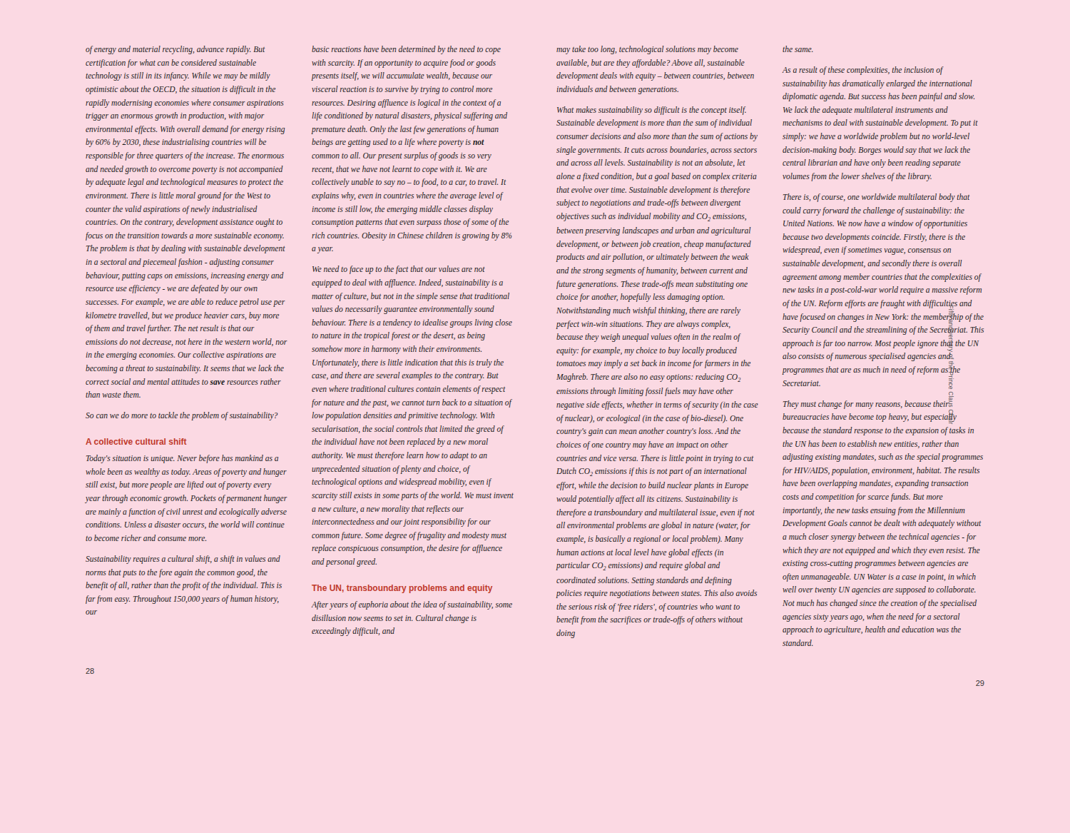of energy and material recycling, advance rapidly. But certification for what can be considered sustainable technology is still in its infancy. While we may be mildly optimistic about the OECD, the situation is difficult in the rapidly modernising economies where consumer aspirations trigger an enormous growth in production, with major environmental effects. With overall demand for energy rising by 60% by 2030, these industrialising countries will be responsible for three quarters of the increase. The enormous and needed growth to overcome poverty is not accompanied by adequate legal and technological measures to protect the environment. There is little moral ground for the West to counter the valid aspirations of newly industrialised countries. On the contrary, development assistance ought to focus on the transition towards a more sustainable economy. The problem is that by dealing with sustainable development in a sectoral and piecemeal fashion - adjusting consumer behaviour, putting caps on emissions, increasing energy and resource use efficiency - we are defeated by our own successes. For example, we are able to reduce petrol use per kilometre travelled, but we produce heavier cars, buy more of them and travel further. The net result is that our emissions do not decrease, not here in the western world, nor in the emerging economies. Our collective aspirations are becoming a threat to sustainability. It seems that we lack the correct social and mental attitudes to save resources rather than waste them.
So can we do more to tackle the problem of sustainability?
A collective cultural shift
Today's situation is unique. Never before has mankind as a whole been as wealthy as today. Areas of poverty and hunger still exist, but more people are lifted out of poverty every year through economic growth. Pockets of permanent hunger are mainly a function of civil unrest and ecologically adverse conditions. Unless a disaster occurs, the world will continue to become richer and consume more.
Sustainability requires a cultural shift, a shift in values and norms that puts to the fore again the common good, the benefit of all, rather than the profit of the individual. This is far from easy. Throughout 150,000 years of human history, our
basic reactions have been determined by the need to cope with scarcity. If an opportunity to acquire food or goods presents itself, we will accumulate wealth, because our visceral reaction is to survive by trying to control more resources. Desiring affluence is logical in the context of a life conditioned by natural disasters, physical suffering and premature death. Only the last few generations of human beings are getting used to a life where poverty is not common to all. Our present surplus of goods is so very recent, that we have not learnt to cope with it. We are collectively unable to say no – to food, to a car, to travel. It explains why, even in countries where the average level of income is still low, the emerging middle classes display consumption patterns that even surpass those of some of the rich countries. Obesity in Chinese children is growing by 8% a year.
We need to face up to the fact that our values are not equipped to deal with affluence. Indeed, sustainability is a matter of culture, but not in the simple sense that traditional values do necessarily guarantee environmentally sound behaviour. There is a tendency to idealise groups living close to nature in the tropical forest or the desert, as being somehow more in harmony with their environments. Unfortunately, there is little indication that this is truly the case, and there are several examples to the contrary. But even where traditional cultures contain elements of respect for nature and the past, we cannot turn back to a situation of low population densities and primitive technology. With secularisation, the social controls that limited the greed of the individual have not been replaced by a new moral authority. We must therefore learn how to adapt to an unprecedented situation of plenty and choice, of technological options and widespread mobility, even if scarcity still exists in some parts of the world. We must invent a new culture, a new morality that reflects our interconnectedness and our joint responsibility for our common future. Some degree of frugality and modesty must replace conspicuous consumption, the desire for affluence and personal greed.
The UN, transboundary problems and equity
After years of euphoria about the idea of sustainability, some disillusion now seems to set in. Cultural change is exceedingly difficult, and
28
may take too long, technological solutions may become available, but are they affordable? Above all, sustainable development deals with equity – between countries, between individuals and between generations.
What makes sustainability so difficult is the concept itself. Sustainable development is more than the sum of individual consumer decisions and also more than the sum of actions by single governments. It cuts across boundaries, across sectors and across all levels. Sustainability is not an absolute, let alone a fixed condition, but a goal based on complex criteria that evolve over time. Sustainable development is therefore subject to negotiations and trade-offs between divergent objectives such as individual mobility and CO2 emissions, between preserving landscapes and urban and agricultural development, or between job creation, cheap manufactured products and air pollution, or ultimately between the weak and the strong segments of humanity, between current and future generations. These trade-offs mean substituting one choice for another, hopefully less damaging option. Notwithstanding much wishful thinking, there are rarely perfect win-win situations. They are always complex, because they weigh unequal values often in the realm of equity: for example, my choice to buy locally produced tomatoes may imply a set back in income for farmers in the Maghreb. There are also no easy options: reducing CO2 emissions through limiting fossil fuels may have other negative side effects, whether in terms of security (in the case of nuclear), or ecological (in the case of bio-diesel). One country's gain can mean another country's loss. And the choices of one country may have an impact on other countries and vice versa. There is little point in trying to cut Dutch CO2 emissions if this is not part of an international effort, while the decision to build nuclear plants in Europe would potentially affect all its citizens. Sustainability is therefore a transboundary and multilateral issue, even if not all environmental problems are global in nature (water, for example, is basically a regional or local problem). Many human actions at local level have global effects (in particular CO2 emissions) and require global and coordinated solutions. Setting standards and defining policies require negotiations between states. This also avoids the serious risk of 'free riders', of countries who want to benefit from the sacrifices or trade-offs of others without doing
the same.
As a result of these complexities, the inclusion of sustainability has dramatically enlarged the international diplomatic agenda. But success has been painful and slow. We lack the adequate multilateral instruments and mechanisms to deal with sustainable development. To put it simply: we have a worldwide problem but no world-level decision-making body. Borges would say that we lack the central librarian and have only been reading separate volumes from the lower shelves of the library.
There is, of course, one worldwide multilateral body that could carry forward the challenge of sustainability: the United Nations. We now have a window of opportunities because two developments coincide. Firstly, there is the widespread, even if sometimes vague, consensus on sustainable development, and secondly there is overall agreement among member countries that the complexities of new tasks in a post-cold-war world require a massive reform of the UN. Reform efforts are fraught with difficulties and have focused on changes in New York: the membership of the Security Council and the streamlining of the Secretariat. This approach is far too narrow. Most people ignore that the UN also consists of numerous specialised agencies and programmes that are as much in need of reform as the Secretariat.
They must change for many reasons, because their bureaucracies have become top heavy, but especially because the standard response to the expansion of tasks in the UN has been to establish new entities, rather than adjusting existing mandates, such as the special programmes for HIV/AIDS, population, environment, habitat. The results have been overlapping mandates, expanding transaction costs and competition for scarce funds. But more importantly, the new tasks ensuing from the Millennium Development Goals cannot be dealt with adequately without a much closer synergy between the technical agencies - for which they are not equipped and which they even resist. The existing cross-cutting programmes between agencies are often unmanageable. UN Water is a case in point, in which well over twenty UN agencies are supposed to collaborate. Not much has changed since the creation of the specialised agencies sixty years ago, when the need for a sectoral approach to agriculture, health and education was the standard.
29
Fifth anniversary of the Prince Claus Chair